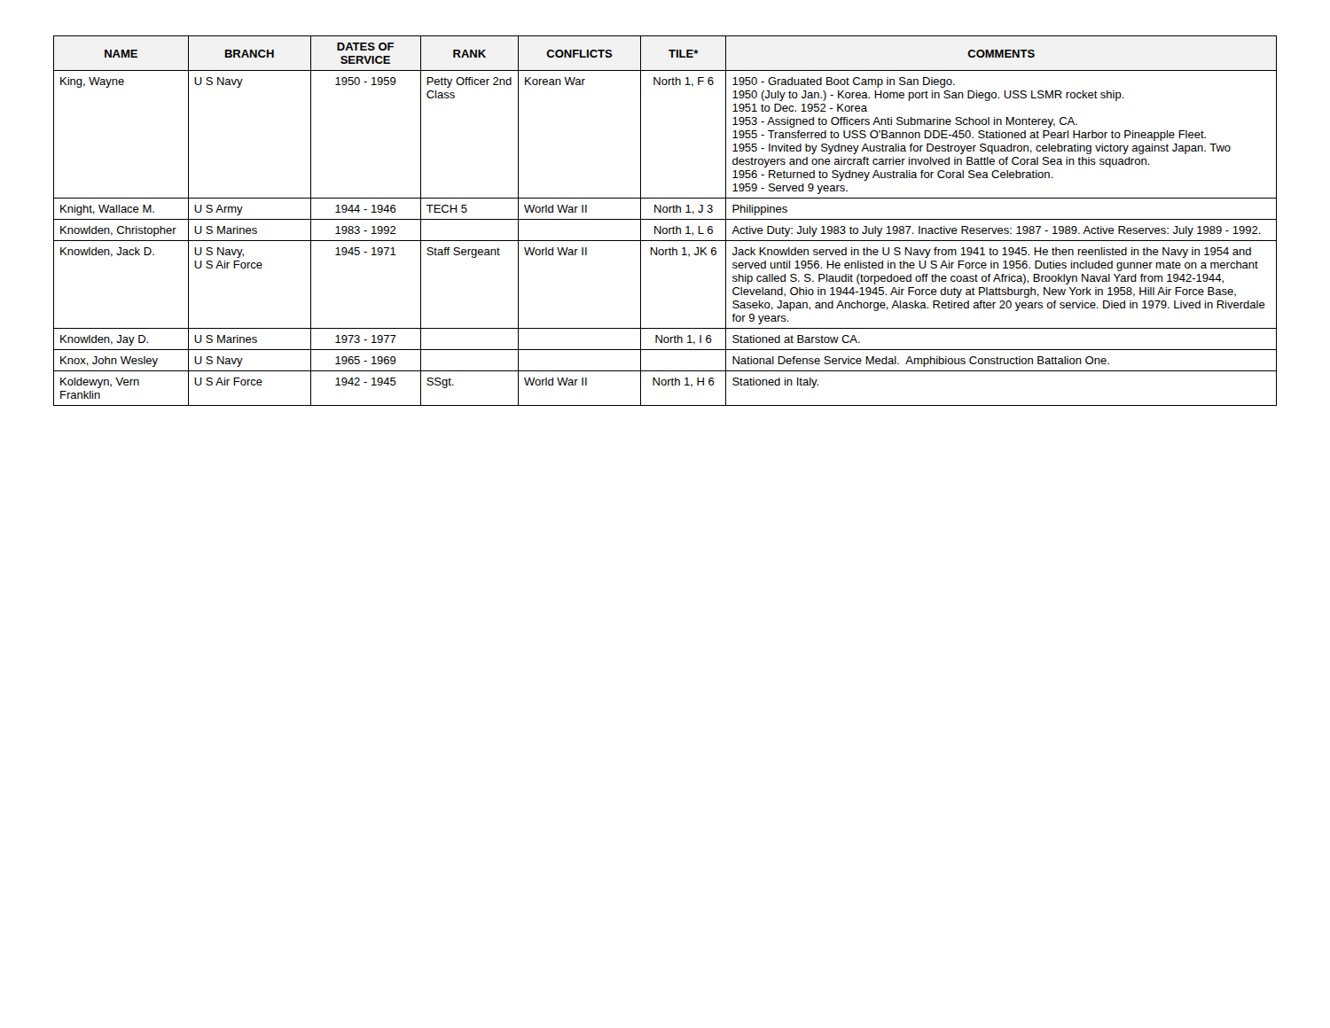| NAME | BRANCH | DATES OF SERVICE | RANK | CONFLICTS | TILE* | COMMENTS |
| --- | --- | --- | --- | --- | --- | --- |
| King, Wayne | U S Navy | 1950 - 1959 | Petty Officer 2nd Class | Korean War | North 1, F 6 | 1950 - Graduated Boot Camp in San Diego. 1950 (July to Jan.) - Korea. Home port in San Diego. USS LSMR rocket ship. 1951 to Dec. 1952 - Korea 1953 - Assigned to Officers Anti Submarine School in Monterey, CA. 1955 - Transferred to USS O'Bannon DDE-450. Stationed at Pearl Harbor to Pineapple Fleet. 1955 - Invited by Sydney Australia for Destroyer Squadron, celebrating victory against Japan. Two destroyers and one aircraft carrier involved in Battle of Coral Sea in this squadron. 1956 - Returned to Sydney Australia for Coral Sea Celebration. 1959 - Served 9 years. |
| Knight, Wallace M. | U S Army | 1944 - 1946 | TECH 5 | World War II | North 1, J 3 | Philippines |
| Knowlden, Christopher | U S Marines | 1983 - 1992 | | | North 1, L 6 | Active Duty: July 1983 to July 1987. Inactive Reserves: 1987 - 1989. Active Reserves: July 1989 - 1992. |
| Knowlden, Jack D. | U S Navy, U S Air Force | 1945 - 1971 | Staff Sergeant | World War II | North 1, JK 6 | Jack Knowlden served in the U S Navy from 1941 to 1945. He then reenlisted in the Navy in 1954 and served until 1956. He enlisted in the U S Air Force in 1956. Duties included gunner mate on a merchant ship called S. S. Plaudit (torpedoed off the coast of Africa), Brooklyn Naval Yard from 1942-1944, Cleveland, Ohio in 1944-1945. Air Force duty at Plattsburgh, New York in 1958, Hill Air Force Base, Saseko, Japan, and Anchorge, Alaska. Retired after 20 years of service. Died in 1979. Lived in Riverdale for 9 years. |
| Knowlden, Jay D. | U S Marines | 1973 - 1977 | | | North 1, I 6 | Stationed at Barstow CA. |
| Knox, John Wesley | U S Navy | 1965 - 1969 | | | | National Defense Service Medal. Amphibious Construction Battalion One. |
| Koldewyn, Vern Franklin | U S Air Force | 1942 - 1945 | SSgt. | World War II | North 1, H 6 | Stationed in Italy. |